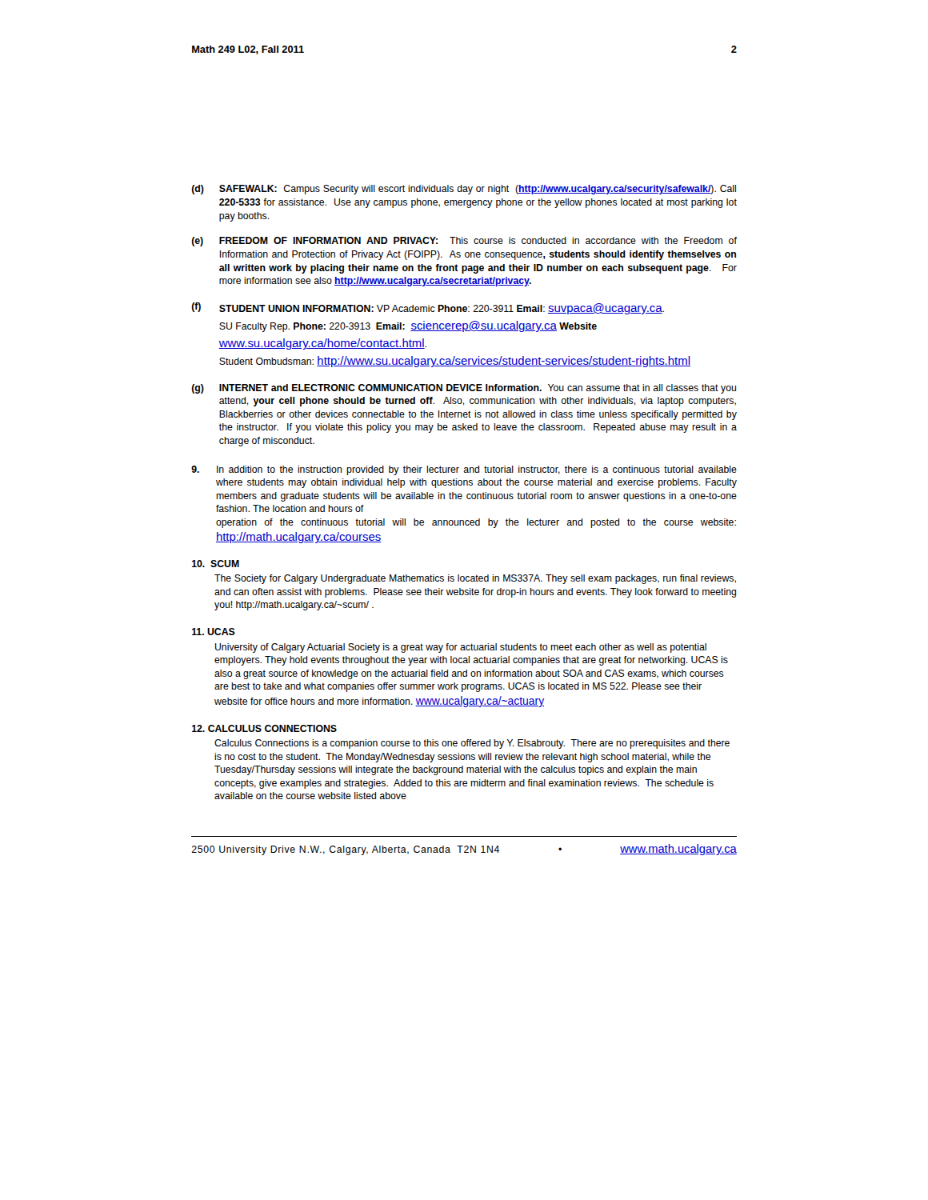Math 249 L02, Fall 2011 2
(d)
SAFEWALK: Campus Security will escort individuals day or night (http://www.ucalgary.ca/security/safewalk/). Call 220-5333 for assistance. Use any campus phone, emergency phone or the yellow phones located at most parking lot pay booths.
(e)
FREEDOM OF INFORMATION AND PRIVACY: This course is conducted in accordance with the Freedom of Information and Protection of Privacy Act (FOIPP). As one consequence, students should identify themselves on all written work by placing their name on the front page and their ID number on each subsequent page. For more information see also http://www.ucalgary.ca/secretariat/privacy.
(f)
STUDENT UNION INFORMATION: VP Academic Phone: 220-3911 Email: suvpaca@ucagary.ca.
SU Faculty Rep. Phone: 220-3913 Email: sciencerep@su.ucalgary.ca Website
www.su.ucalgary.ca/home/contact.html.
Student Ombudsman: http://www.su.ucalgary.ca/services/student-services/student-rights.html
(g)
INTERNET and ELECTRONIC COMMUNICATION DEVICE Information. You can assume that in all classes that you attend, your cell phone should be turned off. Also, communication with other individuals, via laptop computers, Blackberries or other devices connectable to the Internet is not allowed in class time unless specifically permitted by the instructor. If you violate this policy you may be asked to leave the classroom. Repeated abuse may result in a charge of misconduct.
9.
In addition to the instruction provided by their lecturer and tutorial instructor, there is a continuous tutorial available where students may obtain individual help with questions about the course material and exercise problems. Faculty members and graduate students will be available in the continuous tutorial room to answer questions in a one-to-one fashion. The location and hours of operation of the continuous tutorial will be announced by the lecturer and posted to the course website: http://math.ucalgary.ca/courses
10. SCUM
The Society for Calgary Undergraduate Mathematics is located in MS337A. They sell exam packages, run final reviews, and can often assist with problems. Please see their website for drop-in hours and events. They look forward to meeting you! http://math.ucalgary.ca/~scum/ .
11. UCAS
University of Calgary Actuarial Society is a great way for actuarial students to meet each other as well as potential employers. They hold events throughout the year with local actuarial companies that are great for networking. UCAS is also a great source of knowledge on the actuarial field and on information about SOA and CAS exams, which courses are best to take and what companies offer summer work programs. UCAS is located in MS 522. Please see their website for office hours and more information. www.ucalgary.ca/~actuary
12. CALCULUS CONNECTIONS
Calculus Connections is a companion course to this one offered by Y. Elsabrouty. There are no prerequisites and there is no cost to the student. The Monday/Wednesday sessions will review the relevant high school material, while the Tuesday/Thursday sessions will integrate the background material with the calculus topics and explain the main concepts, give examples and strategies. Added to this are midterm and final examination reviews. The schedule is available on the course website listed above
2500 University Drive N.W., Calgary, Alberta, Canada T2N 1N4 • www.math.ucalgary.ca